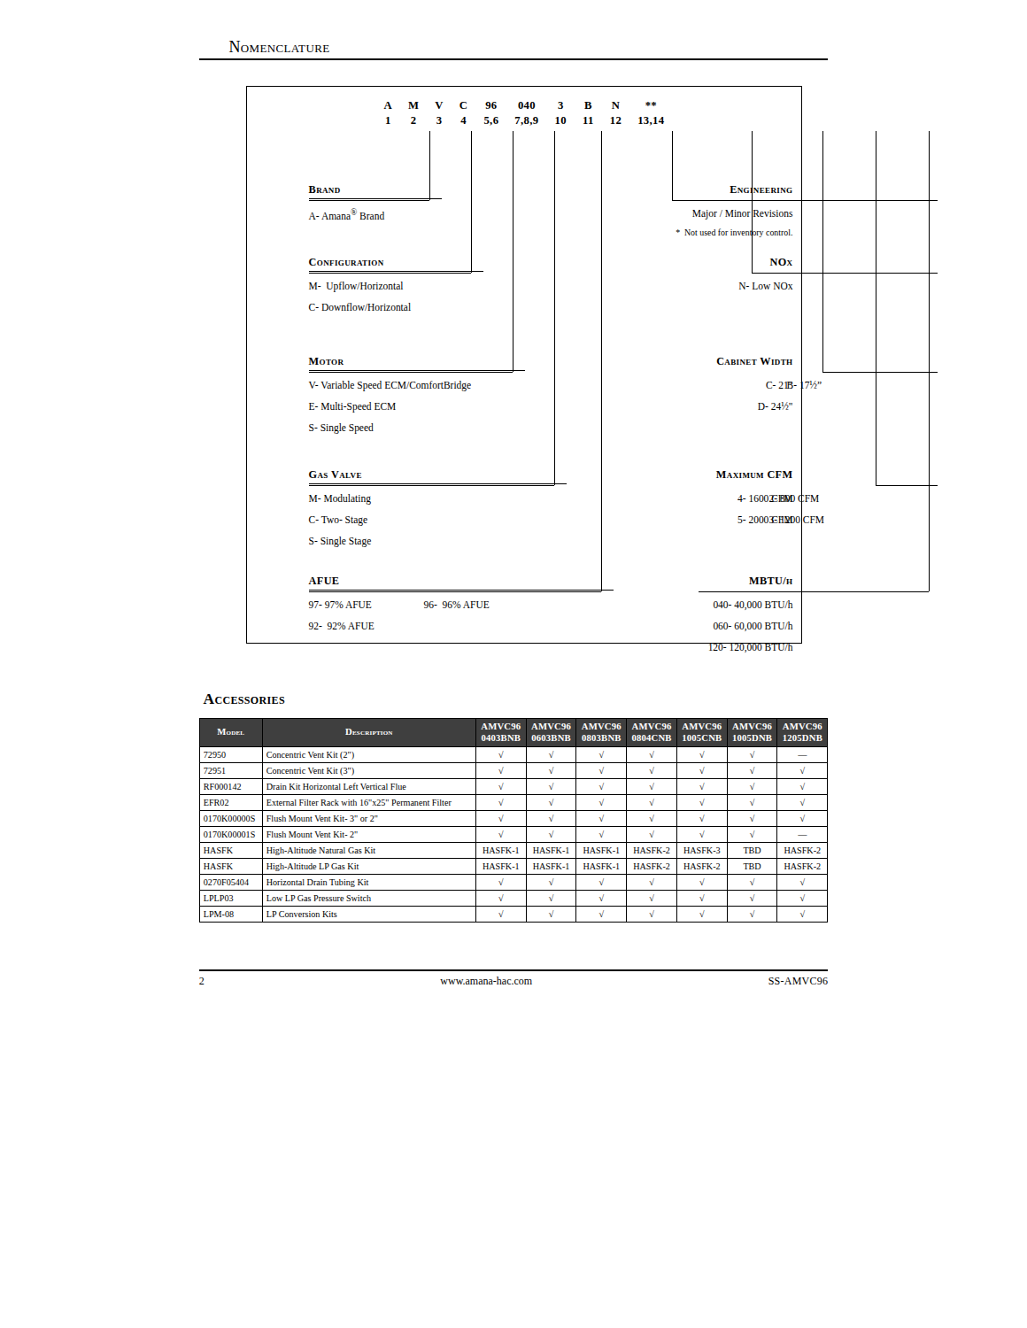Nomenclature
| A | M | V | C | 96 | 040 | 3 | B | N | ** |
| 1 | 2 | 3 | 4 | 5,6 | 7,8,9 | 10 | 11 | 12 | 13,14 |
Brand
A- Amana® Brand
Configuration
M- Upflow/Horizontal
C- Downflow/Horizontal
Motor
V- Variable Speed ECM/ComfortBridge
E- Multi-Speed ECM
S- Single Speed
Gas Valve
M- Modulating
C- Two- Stage
S- Single Stage
AFUE
97- 97% AFUE
96- 96% AFUE
92- 92% AFUE
Engineering
Major / Minor Revisions
* Not used for inventory control.
NOx
N- Low NOx
Cabinet Width
B- 17½”
C- 21"
D- 24½"
Maximum CFM
2- 800 CFM
4- 1600 CFM
3- 1200 CFM
5- 2000 CFM
MBTU/h
040- 40,000 BTU/h
060- 60,000 BTU/h
120- 120,000 BTU/h
Accessories
| Model | Description | AMVC96 0403BNB | AMVC96 0603BNB | AMVC96 0803BNB | AMVC96 0804CNB | AMVC96 1005CNB | AMVC96 1005DNB | AMVC96 1205DNB |
| --- | --- | --- | --- | --- | --- | --- | --- | --- |
| 72950 | Concentric Vent Kit (2") | √ | √ | √ | √ | √ | √ | — |
| 72951 | Concentric Vent Kit (3") | √ | √ | √ | √ | √ | √ | √ |
| RF000142 | Drain Kit Horizontal Left Vertical Flue | √ | √ | √ | √ | √ | √ | √ |
| EFR02 | External Filter Rack with 16"x25" Permanent Filter | √ | √ | √ | √ | √ | √ | √ |
| 0170K00000S | Flush Mount Vent Kit- 3" or 2" | √ | √ | √ | √ | √ | √ | √ |
| 0170K00001S | Flush Mount Vent Kit- 2" | √ | √ | √ | √ | √ | √ | — |
| HASFK | High-Altitude Natural Gas Kit | HASFK-1 | HASFK-1 | HASFK-1 | HASFK-2 | HASFK-3 | TBD | HASFK-2 |
| HASFK | High-Altitude LP Gas Kit | HASFK-1 | HASFK-1 | HASFK-1 | HASFK-2 | HASFK-2 | TBD | HASFK-2 |
| 0270F05404 | Horizontal Drain Tubing Kit | √ | √ | √ | √ | √ | √ | √ |
| LPLP03 | Low LP Gas Pressure Switch | √ | √ | √ | √ | √ | √ | √ |
| LPM-08 | LP Conversion Kits | √ | √ | √ | √ | √ | √ | √ |
2
www.amana-hac.com
SS-AMVC96